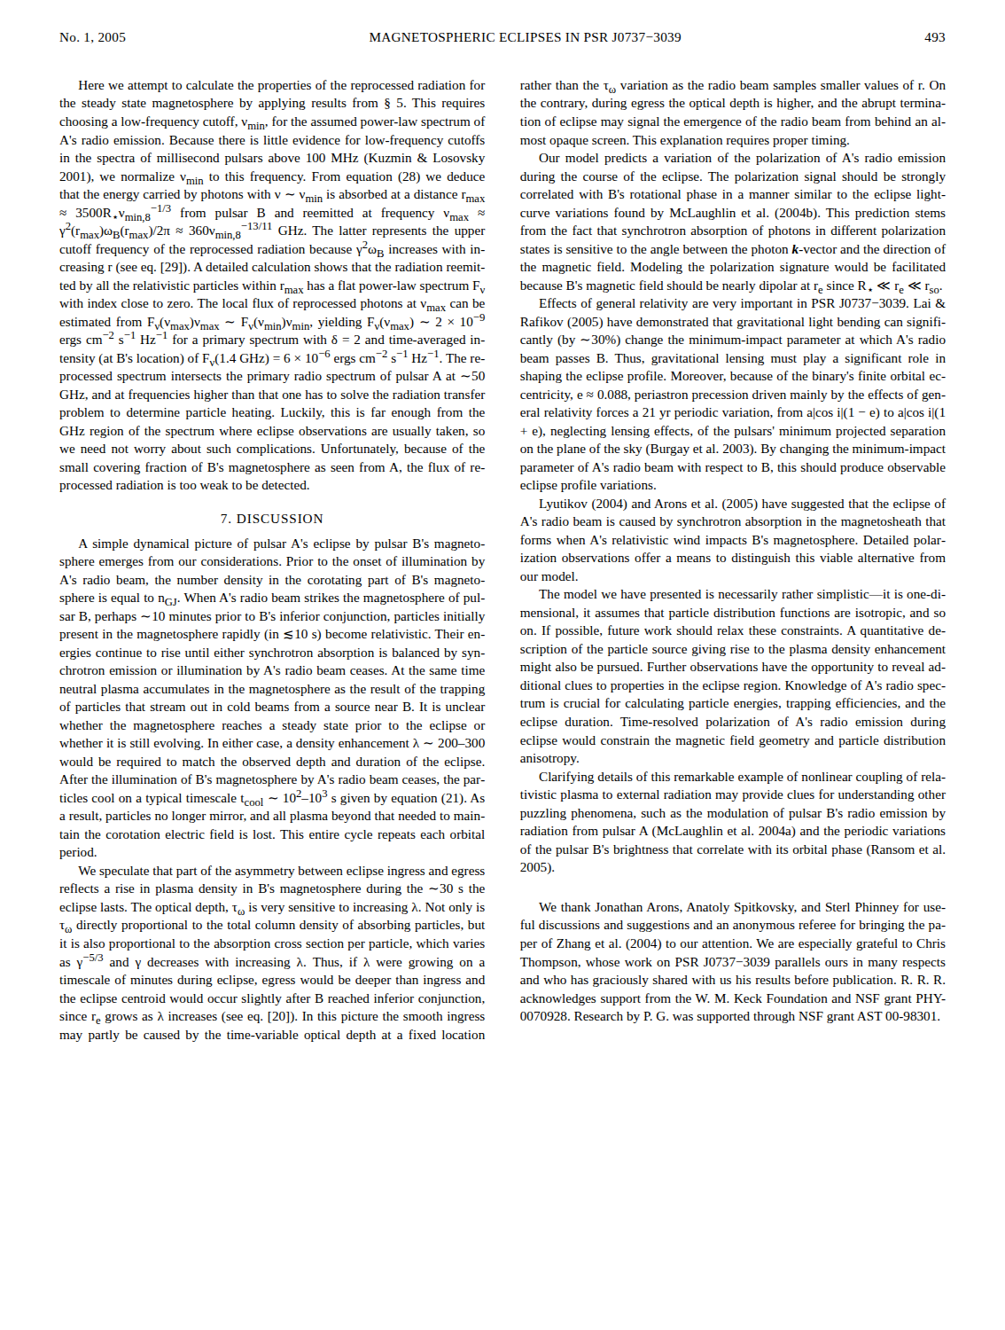No. 1, 2005 MAGNETOSPHERIC ECLIPSES IN PSR J0737−3039 493
Here we attempt to calculate the properties of the reprocessed radiation for the steady state magnetosphere by applying results from § 5. This requires choosing a low-frequency cutoff, νmin, for the assumed power-law spectrum of A's radio emission. Because there is little evidence for low-frequency cutoffs in the spectra of millisecond pulsars above 100 MHz (Kuzmin & Losovsky 2001), we normalize νmin to this frequency. From equation (28) we deduce that the energy carried by photons with ν ∼ νmin is absorbed at a distance rmax ≈ 3500R⋆νmin,8−1/3 from pulsar B and reemitted at frequency νmax ≈ γ2(rmax)ωB(rmax)/2π ≈ 360νmin,8−13/11 GHz. The latter represents the upper cutoff frequency of the reprocessed radiation because γ2ωB increases with increasing r (see eq. [29]). A detailed calculation shows that the radiation reemitted by all the relativistic particles within rmax has a flat power-law spectrum Fν with index close to zero. The local flux of reprocessed photons at νmax can be estimated from Fν(νmax)νmax ∼ Fν(νmin)νmin, yielding Fν(νmax) ∼ 2 × 10−9 ergs cm−2 s−1 Hz−1 for a primary spectrum with δ = 2 and time-averaged intensity (at B's location) of Fν(1.4 GHz) = 6 × 10−6 ergs cm−2 s−1 Hz−1. The reprocessed spectrum intersects the primary radio spectrum of pulsar A at ∼50 GHz, and at frequencies higher than that one has to solve the radiation transfer problem to determine particle heating. Luckily, this is far enough from the GHz region of the spectrum where eclipse observations are usually taken, so we need not worry about such complications. Unfortunately, because of the small covering fraction of B's magnetosphere as seen from A, the flux of reprocessed radiation is too weak to be detected.
7. DISCUSSION
A simple dynamical picture of pulsar A's eclipse by pulsar B's magnetosphere emerges from our considerations. Prior to the onset of illumination by A's radio beam, the number density in the corotating part of B's magnetosphere is equal to nGJ. When A's radio beam strikes the magnetosphere of pulsar B, perhaps ∼10 minutes prior to B's inferior conjunction, particles initially present in the magnetosphere rapidly (in ≲10 s) become relativistic. Their energies continue to rise until either synchrotron absorption is balanced by synchrotron emission or illumination by A's radio beam ceases. At the same time neutral plasma accumulates in the magnetosphere as the result of the trapping of particles that stream out in cold beams from a source near B. It is unclear whether the magnetosphere reaches a steady state prior to the eclipse or whether it is still evolving. In either case, a density enhancement λ ∼ 200–300 would be required to match the observed depth and duration of the eclipse. After the illumination of B's magnetosphere by A's radio beam ceases, the particles cool on a typical timescale tcool ∼ 102–103 s given by equation (21). As a result, particles no longer mirror, and all plasma beyond that needed to maintain the corotation electric field is lost. This entire cycle repeats each orbital period.
We speculate that part of the asymmetry between eclipse ingress and egress reflects a rise in plasma density in B's magnetosphere during the ∼30 s the eclipse lasts. The optical depth, τω is very sensitive to increasing λ. Not only is τω directly proportional to the total column density of absorbing particles, but it is also proportional to the absorption cross section per particle, which varies as γ−5/3 and γ decreases with increasing λ. Thus, if λ were growing on a timescale of minutes during eclipse, egress would be deeper than ingress and the eclipse centroid would occur slightly after B reached inferior conjunction, since re grows as λ increases (see eq. [20]). In this picture the smooth ingress may partly be caused by the time-variable optical depth at a fixed location rather than the τω variation as the radio beam samples smaller values of r. On the contrary, during egress the optical depth is higher, and the abrupt termination of eclipse may signal the emergence of the radio beam from behind an almost opaque screen. This explanation requires proper timing.
Our model predicts a variation of the polarization of A's radio emission during the course of the eclipse. The polarization signal should be strongly correlated with B's rotational phase in a manner similar to the eclipse light-curve variations found by McLaughlin et al. (2004b). This prediction stems from the fact that synchrotron absorption of photons in different polarization states is sensitive to the angle between the photon k-vector and the direction of the magnetic field. Modeling the polarization signature would be facilitated because B's magnetic field should be nearly dipolar at re since R⋆ ≪ re ≪ rso.
Effects of general relativity are very important in PSR J0737−3039. Lai & Rafikov (2005) have demonstrated that gravitational light bending can significantly (by ∼30%) change the minimum-impact parameter at which A's radio beam passes B. Thus, gravitational lensing must play a significant role in shaping the eclipse profile. Moreover, because of the binary's finite orbital eccentricity, e ≈ 0.088, periastron precession driven mainly by the effects of general relativity forces a 21 yr periodic variation, from a|cos i|(1 − e) to a|cos i|(1 + e), neglecting lensing effects, of the pulsars' minimum projected separation on the plane of the sky (Burgay et al. 2003). By changing the minimum-impact parameter of A's radio beam with respect to B, this should produce observable eclipse profile variations.
Lyutikov (2004) and Arons et al. (2005) have suggested that the eclipse of A's radio beam is caused by synchrotron absorption in the magnetosheath that forms when A's relativistic wind impacts B's magnetosphere. Detailed polarization observations offer a means to distinguish this viable alternative from our model.
The model we have presented is necessarily rather simplistic—it is one-dimensional, it assumes that particle distribution functions are isotropic, and so on. If possible, future work should relax these constraints. A quantitative description of the particle source giving rise to the plasma density enhancement might also be pursued. Further observations have the opportunity to reveal additional clues to properties in the eclipse region. Knowledge of A's radio spectrum is crucial for calculating particle energies, trapping efficiencies, and the eclipse duration. Time-resolved polarization of A's radio emission during eclipse would constrain the magnetic field geometry and particle distribution anisotropy.
Clarifying details of this remarkable example of nonlinear coupling of relativistic plasma to external radiation may provide clues for understanding other puzzling phenomena, such as the modulation of pulsar B's radio emission by radiation from pulsar A (McLaughlin et al. 2004a) and the periodic variations of the pulsar B's brightness that correlate with its orbital phase (Ransom et al. 2005).
We thank Jonathan Arons, Anatoly Spitkovsky, and Sterl Phinney for useful discussions and suggestions and an anonymous referee for bringing the paper of Zhang et al. (2004) to our attention. We are especially grateful to Chris Thompson, whose work on PSR J0737−3039 parallels ours in many respects and who has graciously shared with us his results before publication. R. R. R. acknowledges support from the W. M. Keck Foundation and NSF grant PHY-0070928. Research by P. G. was supported through NSF grant AST 00-98301.